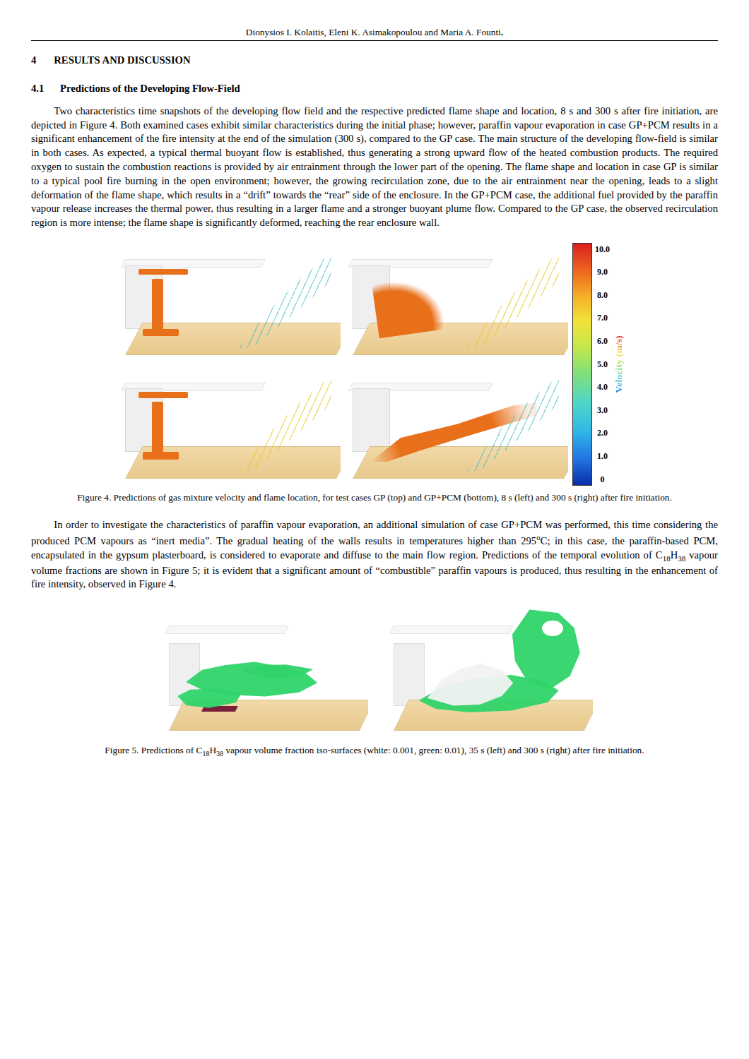Dionysios I. Kolaitis, Eleni K. Asimakopoulou and Maria A. Founti.
4 RESULTS AND DISCUSSION
4.1 Predictions of the Developing Flow-Field
Two characteristics time snapshots of the developing flow field and the respective predicted flame shape and location, 8 s and 300 s after fire initiation, are depicted in Figure 4. Both examined cases exhibit similar characteristics during the initial phase; however, paraffin vapour evaporation in case GP+PCM results in a significant enhancement of the fire intensity at the end of the simulation (300 s), compared to the GP case. The main structure of the developing flow-field is similar in both cases. As expected, a typical thermal buoyant flow is established, thus generating a strong upward flow of the heated combustion products. The required oxygen to sustain the combustion reactions is provided by air entrainment through the lower part of the opening. The flame shape and location in case GP is similar to a typical pool fire burning in the open environment; however, the growing recirculation zone, due to the air entrainment near the opening, leads to a slight deformation of the flame shape, which results in a “drift” towards the “rear” side of the enclosure. In the GP+PCM case, the additional fuel provided by the paraffin vapour release increases the thermal power, thus resulting in a larger flame and a stronger buoyant plume flow. Compared to the GP case, the observed recirculation region is more intense; the flame shape is significantly deformed, reaching the rear enclosure wall.
10.0
9.0
8.0
7.0
6.0
5.0
4.0
3.0
2.0
1.0
0
Velocity (m/s)
Figure 4. Predictions of gas mixture velocity and flame location, for test cases GP (top) and GP+PCM (bottom), 8 s (left) and 300 s (right) after fire initiation.
In order to investigate the characteristics of paraffin vapour evaporation, an additional simulation of case GP+PCM was performed, this time considering the produced PCM vapours as “inert media”. The gradual heating of the walls results in temperatures higher than 295oC; in this case, the paraffin-based PCM, encapsulated in the gypsum plasterboard, is considered to evaporate and diffuse to the main flow region. Predictions of the temporal evolution of C18H38 vapour volume fractions are shown in Figure 5; it is evident that a significant amount of “combustible” paraffin vapours is produced, thus resulting in the enhancement of fire intensity, observed in Figure 4.
Figure 5. Predictions of C18H38 vapour volume fraction iso-surfaces (white: 0.001, green: 0.01), 35 s (left) and 300 s (right) after fire initiation.